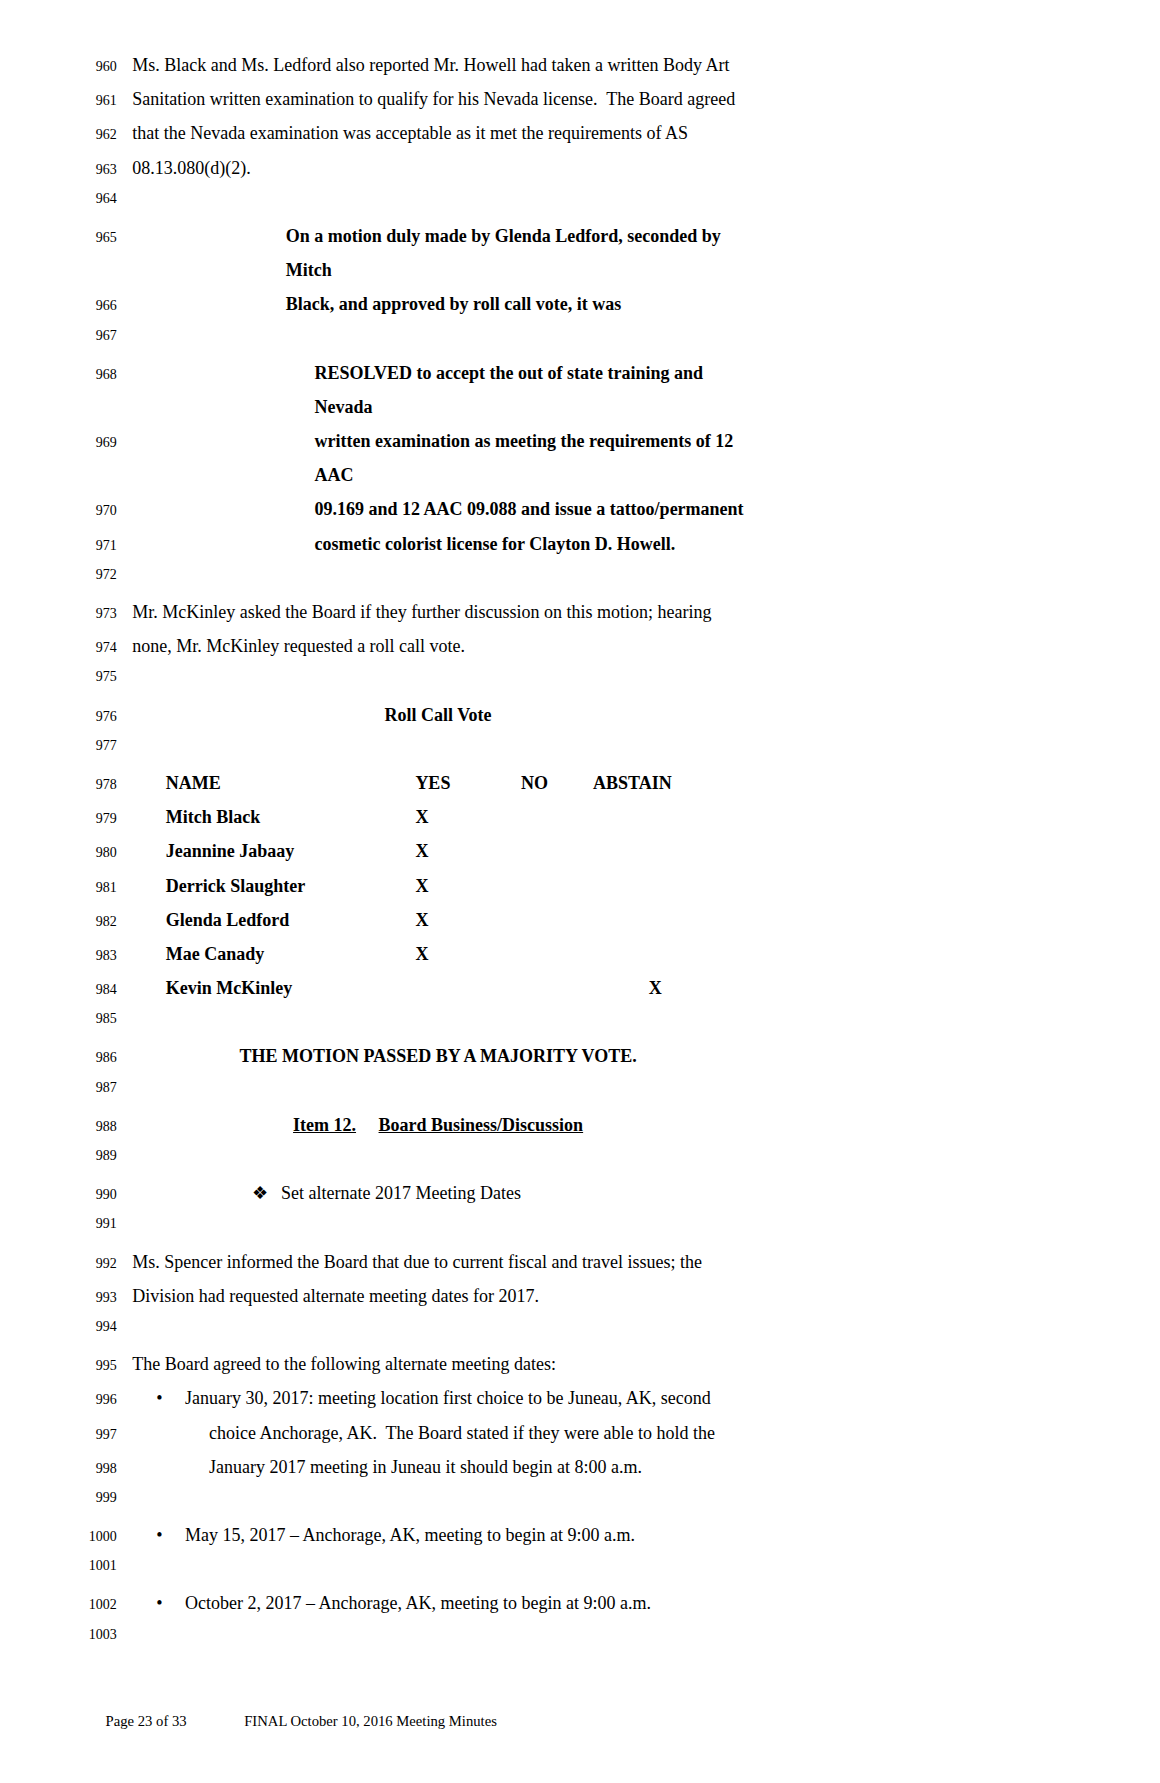960 Ms. Black and Ms. Ledford also reported Mr. Howell had taken a written Body Art
961 Sanitation written examination to qualify for his Nevada license. The Board agreed
962 that the Nevada examination was acceptable as it met the requirements of AS
96308.13.080(d)(2).
964
965 On a motion duly made by Glenda Ledford, seconded by Mitch
966 Black, and approved by roll call vote, it was
967
968 RESOLVED to accept the out of state training and Nevada
969 written examination as meeting the requirements of 12 AAC
97009.169 and 12 AAC 09.088 and issue a tattoo/permanent
971 cosmetic colorist license for Clayton D. Howell.
972
973 Mr. McKinley asked the Board if they further discussion on this motion; hearing
974 none, Mr. McKinley requested a roll call vote.
975
976 Roll Call Vote
977
978 NAME YES NO ABSTAIN
979 Mitch Black X
980 Jeannine Jabaay X
981 Derrick Slaughter X
982 Glenda Ledford X
983 Mae Canady X
984 Kevin McKinley X
985
986 THE MOTION PASSED BY A MAJORITY VOTE.
987
988 Item 12. Board Business/Discussion
989
990 Set alternate 2017 Meeting Dates
991
992 Ms. Spencer informed the Board that due to current fiscal and travel issues; the
993 Division had requested alternate meeting dates for 2017.
994
995 The Board agreed to the following alternate meeting dates:
996 January 30, 2017: meeting location first choice to be Juneau, AK, second
997 choice Anchorage, AK. The Board stated if they were able to hold the
998 January 2017 meeting in Juneau it should begin at 8:00 a.m.
999
1000 May 15, 2017 – Anchorage, AK, meeting to begin at 9:00 a.m.
1001
1002 October 2, 2017 – Anchorage, AK, meeting to begin at 9:00 a.m.
1003
Page 23 of 33 FINAL October 10, 2016 Meeting Minutes